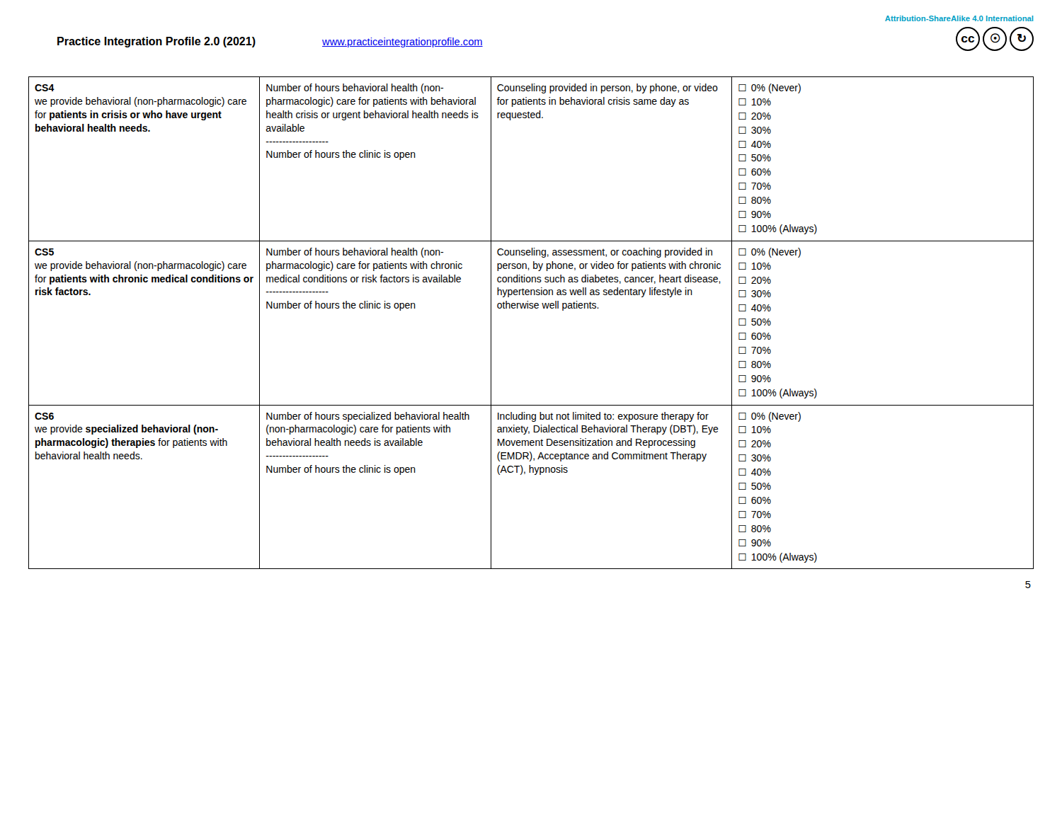Attribution-ShareAlike 4.0 International
cc☉↻
Practice Integration Profile 2.0 (2021) www.practiceintegrationprofile.com
| CS4 we provide behavioral (non-pharmacologic) care for patients in crisis or who have urgent behavioral health needs. | Number of hours behavioral health (non-pharmacologic) care for patients with behavioral health crisis or urgent behavioral health needs is available ------------------- Number of hours the clinic is open | Counseling provided in person, by phone, or video for patients in behavioral crisis same day as requested. | ☐ 0% (Never) ☐ 10% ☐ 20% ☐ 30% ☐ 40% ☐ 50% ☐ 60% ☐ 70% ☐ 80% ☐ 90% ☐ 100% (Always) |
| CS5 we provide behavioral (non-pharmacologic) care for patients with chronic medical conditions or risk factors. | Number of hours behavioral health (non-pharmacologic) care for patients with chronic medical conditions or risk factors is available ------------------- Number of hours the clinic is open | Counseling, assessment, or coaching provided in person, by phone, or video for patients with chronic conditions such as diabetes, cancer, heart disease, hypertension as well as sedentary lifestyle in otherwise well patients. | ☐ 0% (Never) ☐ 10% ☐ 20% ☐ 30% ☐ 40% ☐ 50% ☐ 60% ☐ 70% ☐ 80% ☐ 90% ☐ 100% (Always) |
| CS6 we provide specialized behavioral (non-pharmacologic) therapies for patients with behavioral health needs. | Number of hours specialized behavioral health (non-pharmacologic) care for patients with behavioral health needs is available ------------------- Number of hours the clinic is open | Including but not limited to: exposure therapy for anxiety, Dialectical Behavioral Therapy (DBT), Eye Movement Desensitization and Reprocessing (EMDR), Acceptance and Commitment Therapy (ACT), hypnosis | ☐ 0% (Never) ☐ 10% ☐ 20% ☐ 30% ☐ 40% ☐ 50% ☐ 60% ☐ 70% ☐ 80% ☐ 90% ☐ 100% (Always) |
5